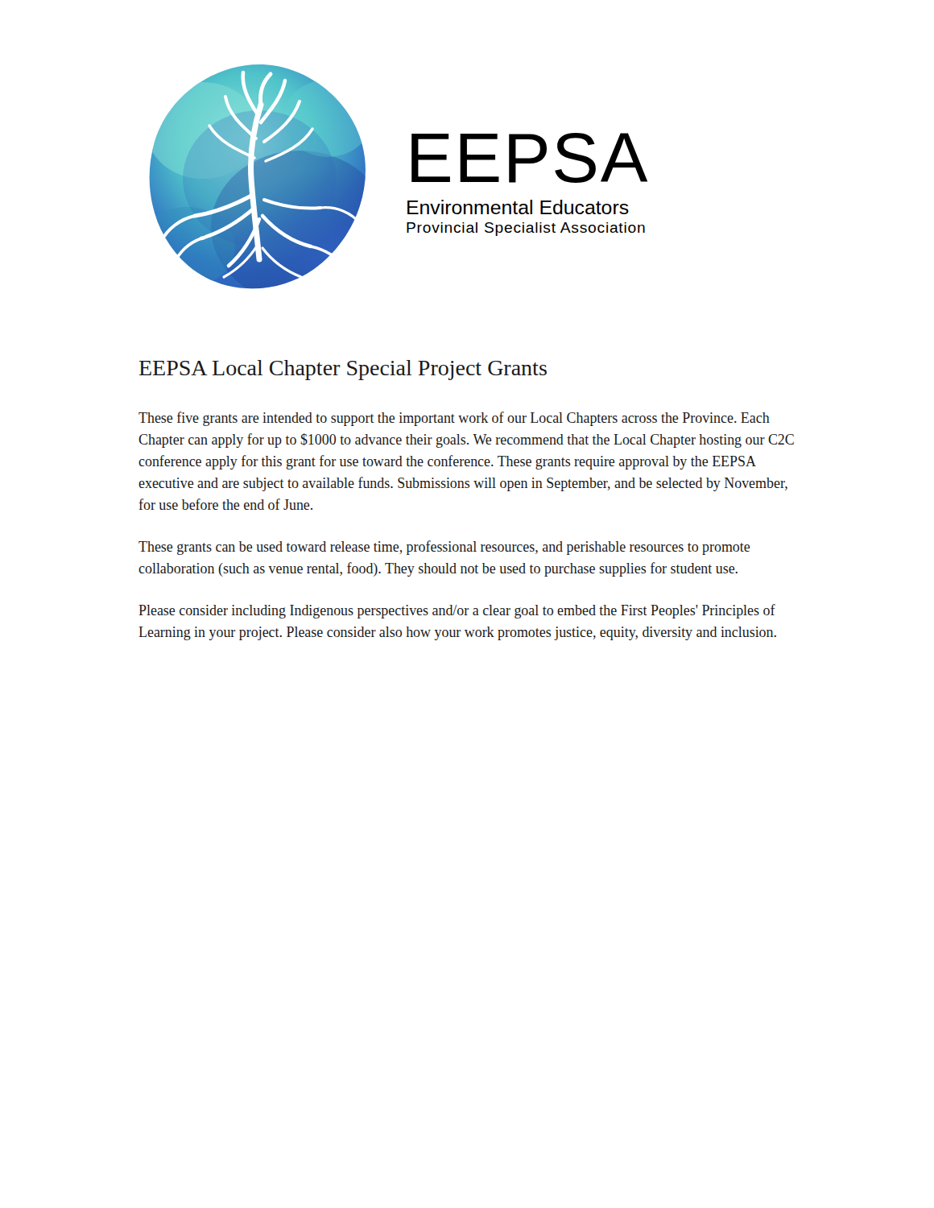EEPSA Environmental Educators Provincial Specialist Association
EEPSA Local Chapter Special Project Grants
These five grants are intended to support the important work of our Local Chapters across the Province. Each Chapter can apply for up to $1000 to advance their goals. We recommend that the Local Chapter hosting our C2C conference apply for this grant for use toward the conference. These grants require approval by the EEPSA executive and are subject to available funds. Submissions will open in September, and be selected by November, for use before the end of June.
These grants can be used toward release time, professional resources, and perishable resources to promote collaboration (such as venue rental, food). They should not be used to purchase supplies for student use.
Please consider including Indigenous perspectives and/or a clear goal to embed the First Peoples' Principles of Learning in your project. Please consider also how your work promotes justice, equity, diversity and inclusion.